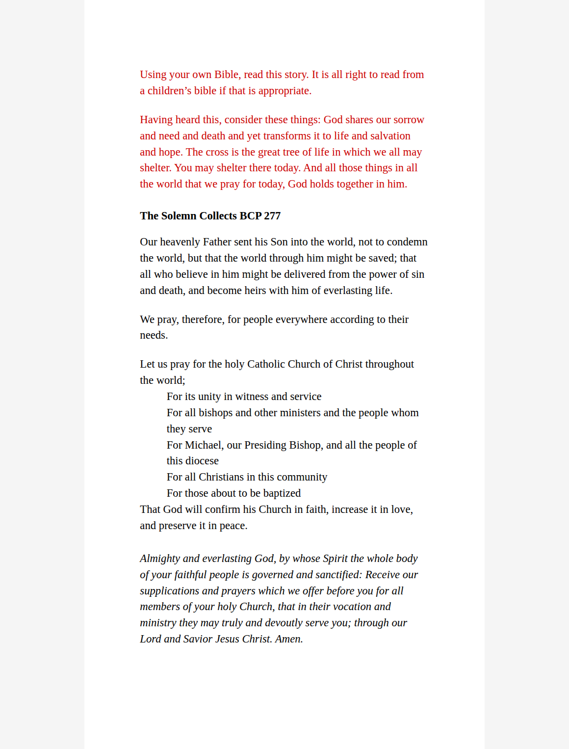Using your own Bible, read this story. It is all right to read from a children’s bible if that is appropriate.
Having heard this, consider these things: God shares our sorrow and need and death and yet transforms it to life and salvation and hope. The cross is the great tree of life in which we all may shelter. You may shelter there today. And all those things in all the world that we pray for today, God holds together in him.
The Solemn Collects BCP 277
Our heavenly Father sent his Son into the world, not to condemn the world, but that the world through him might be saved; that all who believe in him might be delivered from the power of sin and death, and become heirs with him of everlasting life.
We pray, therefore, for people everywhere according to their needs.
Let us pray for the holy Catholic Church of Christ throughout the world;
For its unity in witness and service
For all bishops and other ministers and the people whom they serve
For Michael, our Presiding Bishop, and all the people of this diocese
For all Christians in this community
For those about to be baptized
That God will confirm his Church in faith, increase it in love, and preserve it in peace.
Almighty and everlasting God, by whose Spirit the whole body of your faithful people is governed and sanctified: Receive our supplications and prayers which we offer before you for all members of your holy Church, that in their vocation and ministry they may truly and devoutly serve you; through our Lord and Savior Jesus Christ. Amen.